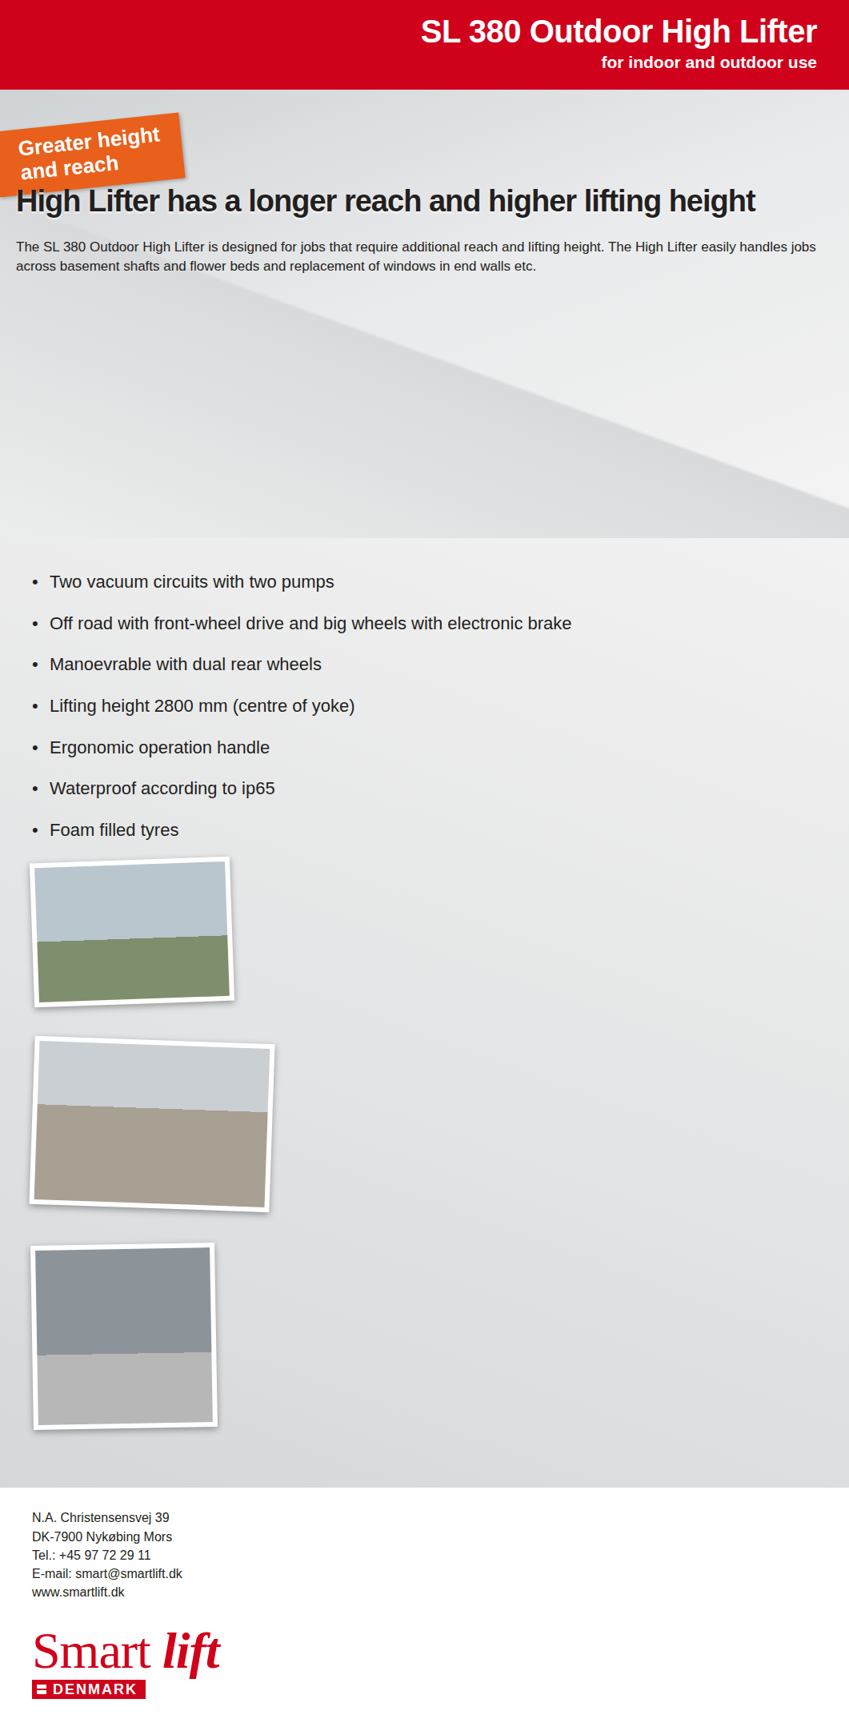SL 380 Outdoor High Lifter
for indoor and outdoor use
Greater height
and reach
High Lifter has a longer reach and higher lifting height
The SL 380 Outdoor High Lifter is designed for jobs that require additional reach and lifting height. The High Lifter easily handles jobs across basement shafts and flower beds and replacement of windows in end walls etc.
Two vacuum circuits with two pumps
Off road with front-wheel drive and big wheels with electronic brake
Manoevrable with dual rear wheels
Lifting height 2800 mm (centre of yoke)
Ergonomic operation handle
Waterproof according to ip65
Foam filled tyres
The long arms of the lifting device easily reach heights where panes have be transported across e.g. fences.
The long arm reaches easily across obstacles such as basement shafts, flower beds etc.
The Smartlift is easily transported in a van or on a trailer
N.A. Christensensvej 39
DK‑7900 Nykøbing Mors
Tel.: +45 97 72 29 11
E-mail: smart@smartlift.dk
www.smartlift.dk
Smart lift
DENMARK